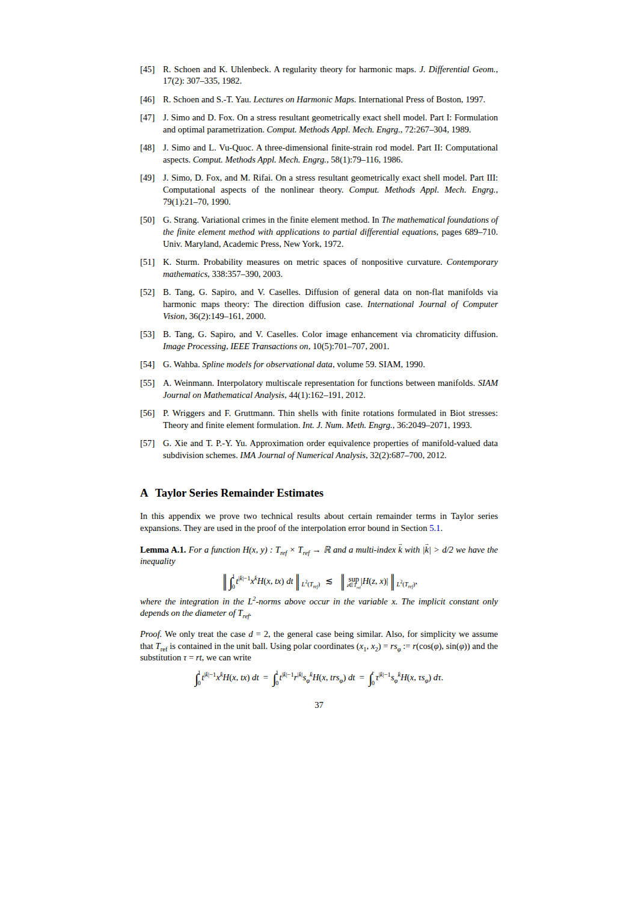[45] R. Schoen and K. Uhlenbeck. A regularity theory for harmonic maps. J. Differential Geom., 17(2): 307–335, 1982.
[46] R. Schoen and S.-T. Yau. Lectures on Harmonic Maps. International Press of Boston, 1997.
[47] J. Simo and D. Fox. On a stress resultant geometrically exact shell model. Part I: Formulation and optimal parametrization. Comput. Methods Appl. Mech. Engrg., 72:267–304, 1989.
[48] J. Simo and L. Vu-Quoc. A three-dimensional finite-strain rod model. Part II: Computational aspects. Comput. Methods Appl. Mech. Engrg., 58(1):79–116, 1986.
[49] J. Simo, D. Fox, and M. Rifai. On a stress resultant geometrically exact shell model. Part III: Computational aspects of the nonlinear theory. Comput. Methods Appl. Mech. Engrg., 79(1):21–70, 1990.
[50] G. Strang. Variational crimes in the finite element method. In The mathematical foundations of the finite element method with applications to partial differential equations, pages 689–710. Univ. Maryland, Academic Press, New York, 1972.
[51] K. Sturm. Probability measures on metric spaces of nonpositive curvature. Contemporary mathematics, 338:357–390, 2003.
[52] B. Tang, G. Sapiro, and V. Caselles. Diffusion of general data on non-flat manifolds via harmonic maps theory: The direction diffusion case. International Journal of Computer Vision, 36(2):149–161, 2000.
[53] B. Tang, G. Sapiro, and V. Caselles. Color image enhancement via chromaticity diffusion. Image Processing, IEEE Transactions on, 10(5):701–707, 2001.
[54] G. Wahba. Spline models for observational data, volume 59. SIAM, 1990.
[55] A. Weinmann. Interpolatory multiscale representation for functions between manifolds. SIAM Journal on Mathematical Analysis, 44(1):162–191, 2012.
[56] P. Wriggers and F. Gruttmann. Thin shells with finite rotations formulated in Biot stresses: Theory and finite element formulation. Int. J. Num. Meth. Engrg., 36:2049–2071, 1993.
[57] G. Xie and T. P.-Y. Yu. Approximation order equivalence properties of manifold-valued data subdivision schemes. IMA Journal of Numerical Analysis, 32(2):687–700, 2012.
ATaylor Series Remainder Estimates
In this appendix we prove two technical results about certain remainder terms in Taylor series expansions. They are used in the proof of the interpolation error bound in Section 5.1.
Lemma A.1. For a function H(x, y) : Tref × Tref → ℝ and a multi-index k with |k| > d/2 we have the inequality
∥∫10 t|k|−1xkH(x, tx) dt∥L2(Tref) ≲ ∥sup z∈Tref|H(z, x)|∥L2(Tref),
where the integration in the L2-norms above occur in the variable x. The implicit constant only depends on the diameter of Tref.
Proof. We only treat the case d = 2, the general case being similar. Also, for simplicity we assume that Tref is contained in the unit ball. Using polar coordinates (x1, x2) = rsφ := r(cos(φ), sin(φ)) and the substitution τ = rt, we can write
∫10 t|k|−1xkH(x, tx) dt = ∫10 t|k|−1r|k|sφkH(x, trsφ) dt = ∫r 0 τ|k|−1sφkH(x, τsφ) dτ.
37